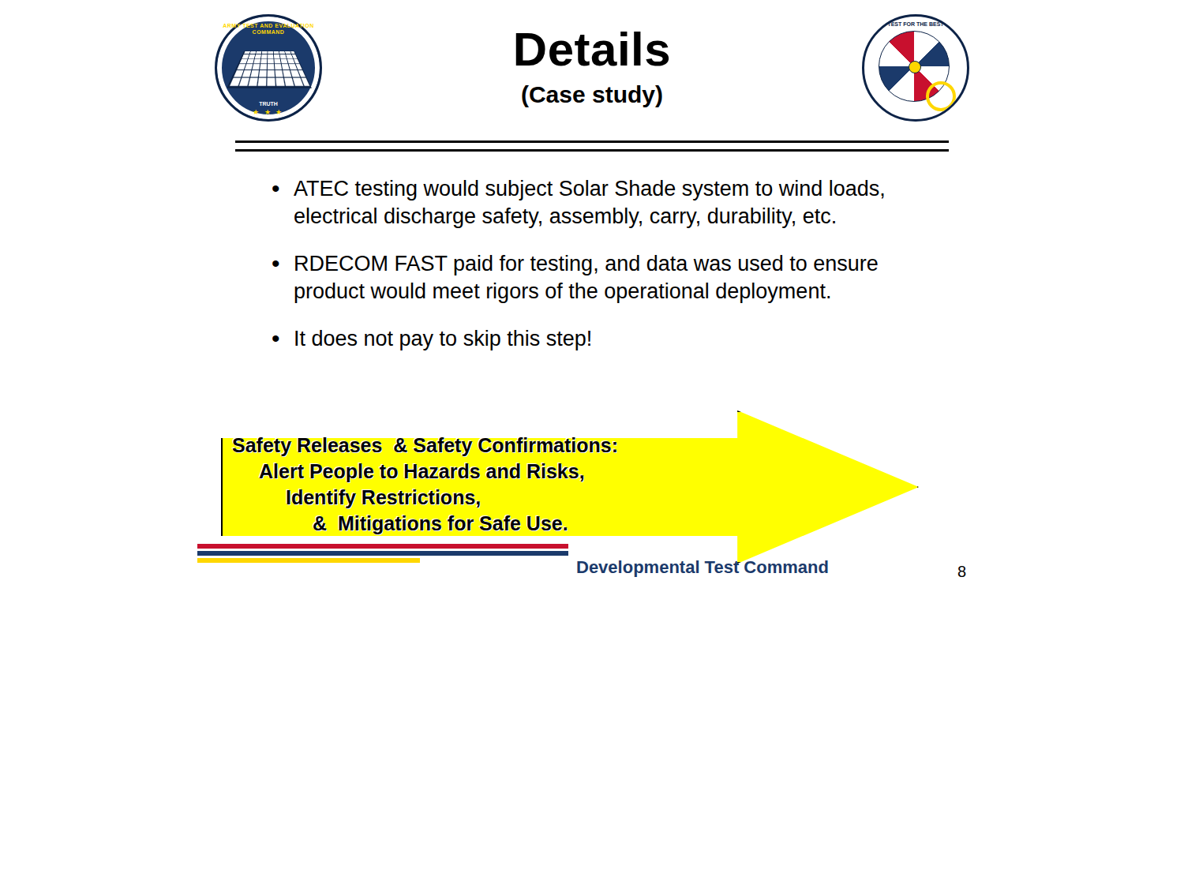★ ★ ★
Details
(Case study)
ATEC testing would subject Solar Shade system to wind loads, electrical discharge safety, assembly, carry, durability, etc.
RDECOM FAST paid for testing, and data was used to ensure product would meet rigors of the operational deployment.
It does not pay to skip this step!
Safety Releases & Safety Confirmations:
Alert People to Hazards and Risks,
Identify Restrictions,
& Mitigations for Safe Use.
Developmental Test Command
8